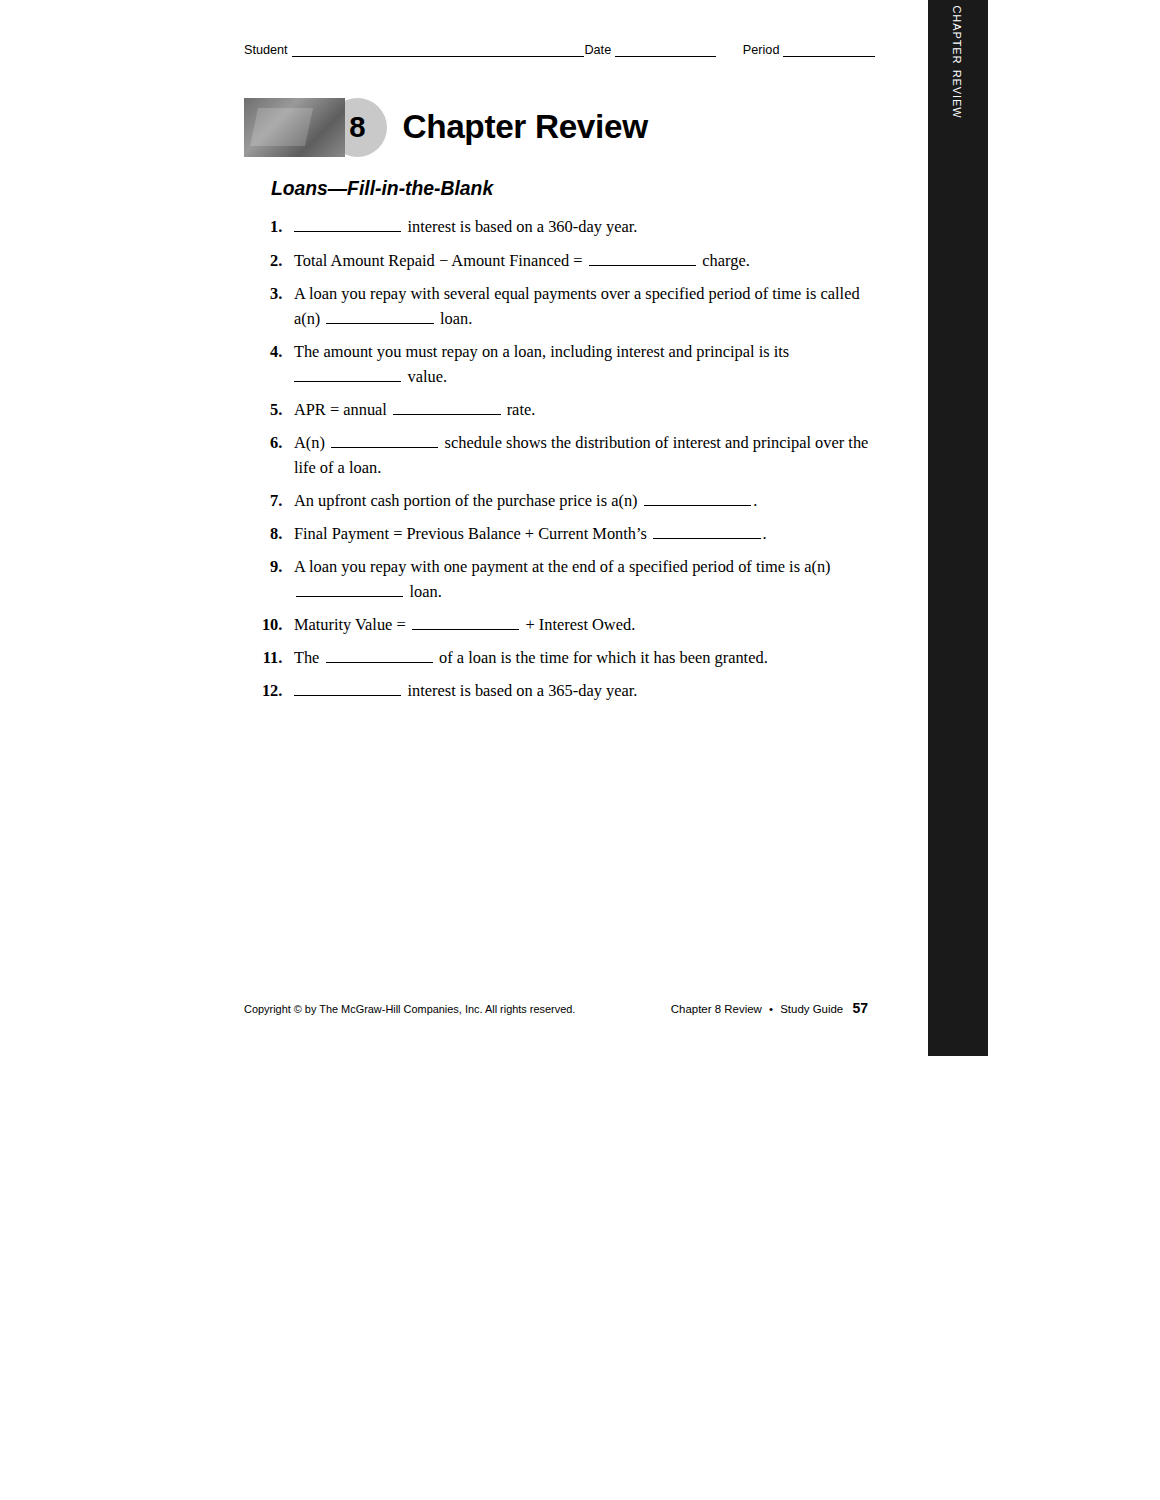Chapter Review
Student Date Period
8
Chapter Review
Loans—Fill-in-the-Blank
interest is based on a 360-day year.
Total Amount Repaid − Amount Financed = charge.
A loan you repay with several equal payments over a specified period of time is called a(n) loan.
The amount you must repay on a loan, including interest and principal is its value.
APR = annual rate.
A(n) schedule shows the distribution of interest and principal over the life of a loan.
An upfront cash portion of the purchase price is a(n) .
Final Payment = Previous Balance + Current Month’s .
A loan you repay with one payment at the end of a specified period of time is a(n) loan.
Maturity Value = + Interest Owed.
The of a loan is the time for which it has been granted.
interest is based on a 365-day year.
Copyright © by The McGraw-Hill Companies, Inc. All rights reserved.
Chapter 8 Review • Study Guide 57